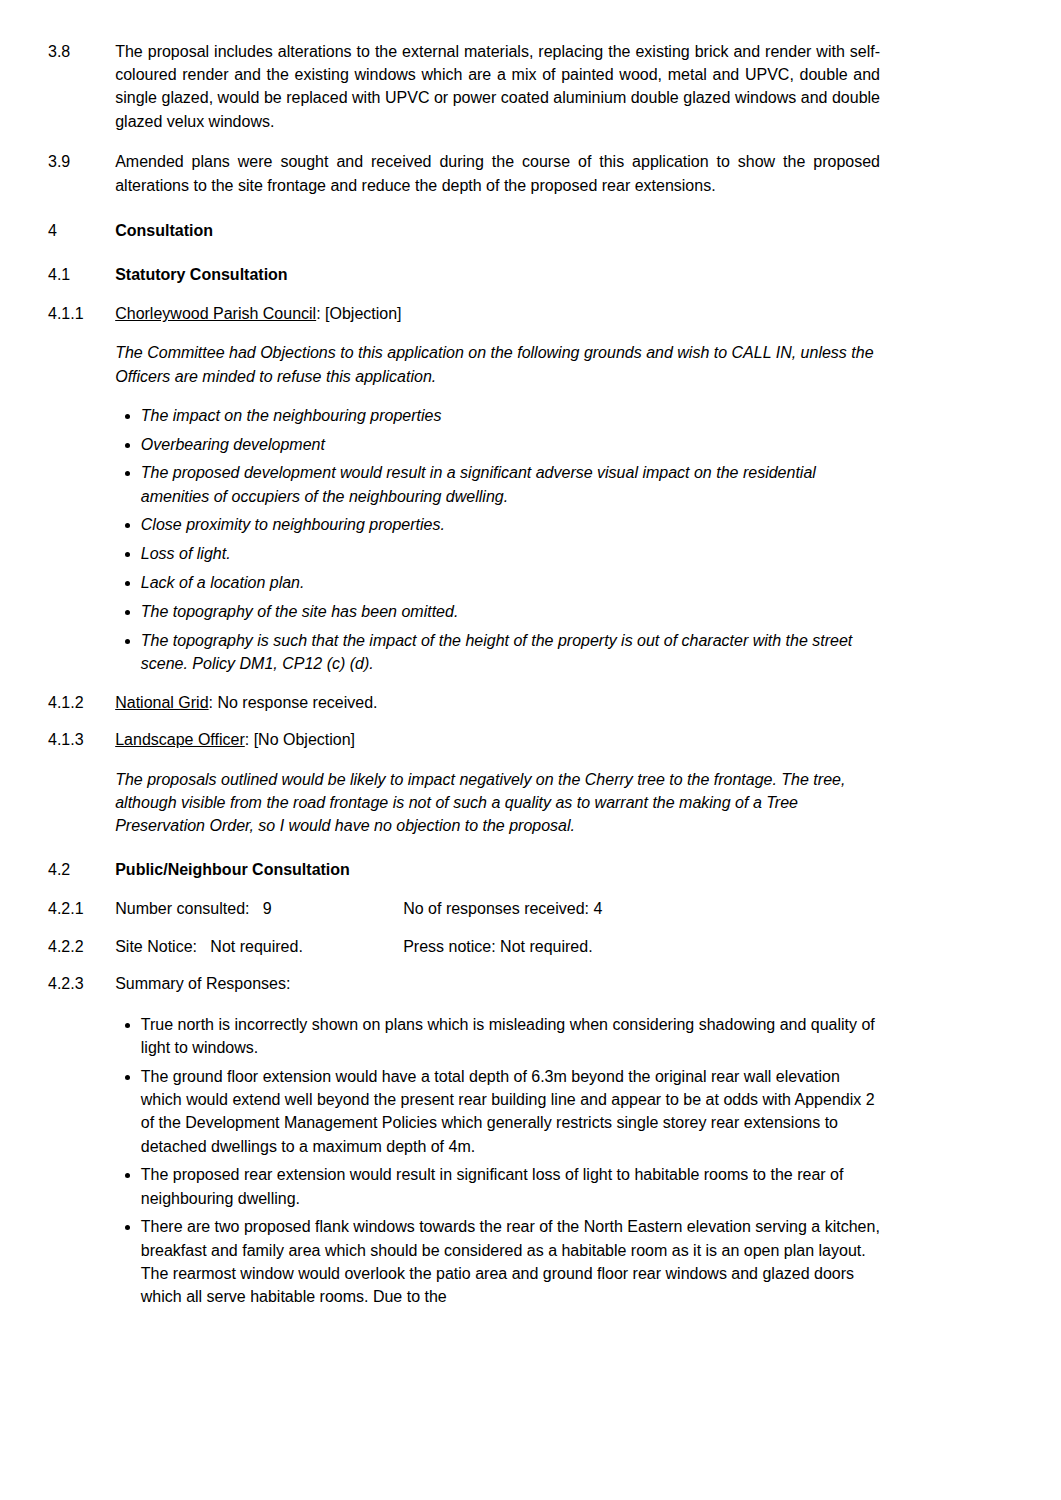3.8
The proposal includes alterations to the external materials, replacing the existing brick and render with self-coloured render and the existing windows which are a mix of painted wood, metal and UPVC, double and single glazed, would be replaced with UPVC or power coated aluminium double glazed windows and double glazed velux windows.
3.9
Amended plans were sought and received during the course of this application to show the proposed alterations to the site frontage and reduce the depth of the proposed rear extensions.
4 Consultation
4.1 Statutory Consultation
4.1.1
Chorleywood Parish Council: [Objection]
The Committee had Objections to this application on the following grounds and wish to CALL IN, unless the Officers are minded to refuse this application.
The impact on the neighbouring properties
Overbearing development
The proposed development would result in a significant adverse visual impact on the residential amenities of occupiers of the neighbouring dwelling.
Close proximity to neighbouring properties.
Loss of light.
Lack of a location plan.
The topography of the site has been omitted.
The topography is such that the impact of the height of the property is out of character with the street scene. Policy DM1, CP12 (c) (d).
4.1.2
National Grid: No response received.
4.1.3
Landscape Officer: [No Objection]
The proposals outlined would be likely to impact negatively on the Cherry tree to the frontage. The tree, although visible from the road frontage is not of such a quality as to warrant the making of a Tree Preservation Order, so I would have no objection to the proposal.
4.2 Public/Neighbour Consultation
4.2.1
Number consulted: 9
No of responses received: 4
4.2.2
Site Notice: Not required.
Press notice: Not required.
4.2.3
Summary of Responses:
True north is incorrectly shown on plans which is misleading when considering shadowing and quality of light to windows.
The ground floor extension would have a total depth of 6.3m beyond the original rear wall elevation which would extend well beyond the present rear building line and appear to be at odds with Appendix 2 of the Development Management Policies which generally restricts single storey rear extensions to detached dwellings to a maximum depth of 4m.
The proposed rear extension would result in significant loss of light to habitable rooms to the rear of neighbouring dwelling.
There are two proposed flank windows towards the rear of the North Eastern elevation serving a kitchen, breakfast and family area which should be considered as a habitable room as it is an open plan layout. The rearmost window would overlook the patio area and ground floor rear windows and glazed doors which all serve habitable rooms. Due to the